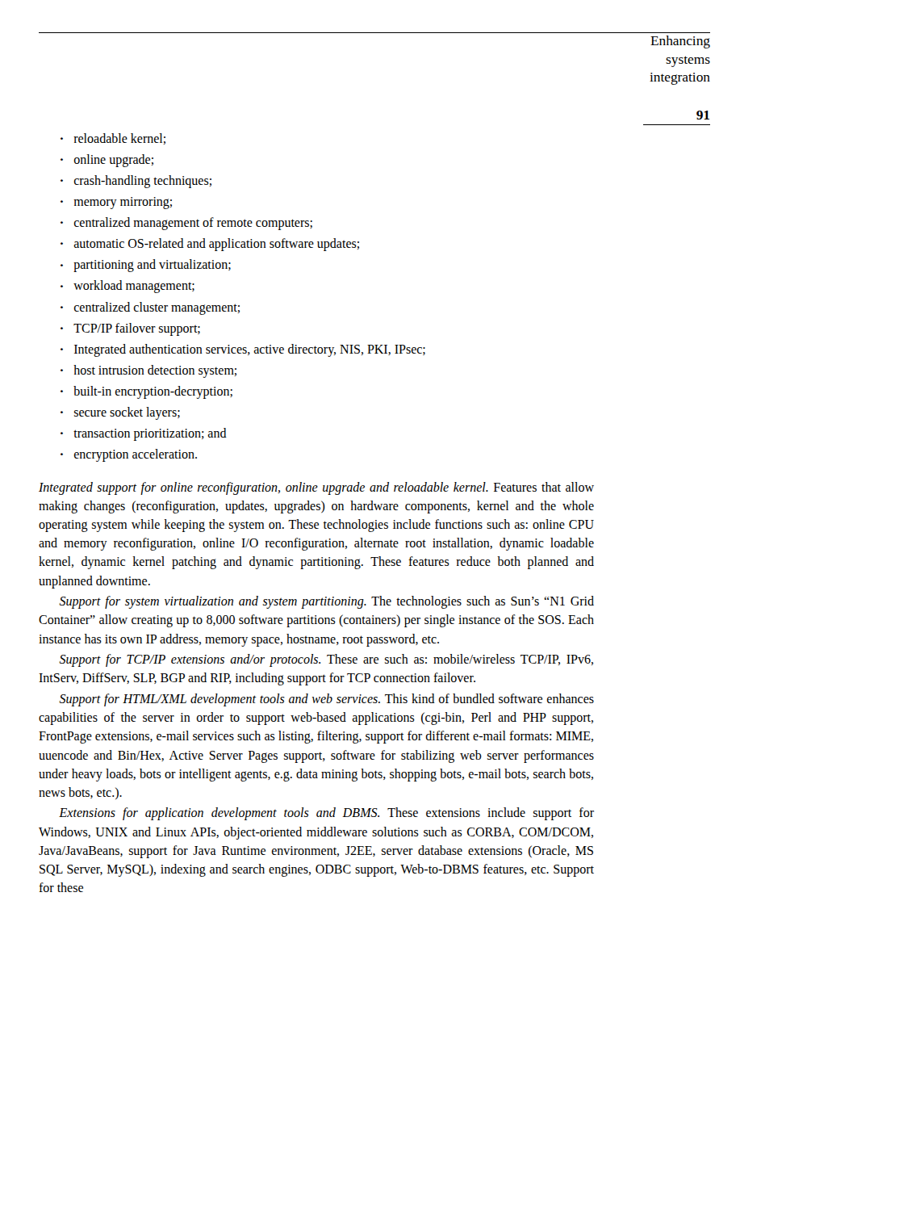Enhancing
systems
integration
91
reloadable kernel;
online upgrade;
crash-handling techniques;
memory mirroring;
centralized management of remote computers;
automatic OS-related and application software updates;
partitioning and virtualization;
workload management;
centralized cluster management;
TCP/IP failover support;
Integrated authentication services, active directory, NIS, PKI, IPsec;
host intrusion detection system;
built-in encryption-decryption;
secure socket layers;
transaction prioritization; and
encryption acceleration.
Integrated support for online reconfiguration, online upgrade and reloadable kernel. Features that allow making changes (reconfiguration, updates, upgrades) on hardware components, kernel and the whole operating system while keeping the system on. These technologies include functions such as: online CPU and memory reconfiguration, online I/O reconfiguration, alternate root installation, dynamic loadable kernel, dynamic kernel patching and dynamic partitioning. These features reduce both planned and unplanned downtime.
Support for system virtualization and system partitioning. The technologies such as Sun’s “N1 Grid Container” allow creating up to 8,000 software partitions (containers) per single instance of the SOS. Each instance has its own IP address, memory space, hostname, root password, etc.
Support for TCP/IP extensions and/or protocols. These are such as: mobile/wireless TCP/IP, IPv6, IntServ, DiffServ, SLP, BGP and RIP, including support for TCP connection failover.
Support for HTML/XML development tools and web services. This kind of bundled software enhances capabilities of the server in order to support web-based applications (cgi-bin, Perl and PHP support, FrontPage extensions, e-mail services such as listing, filtering, support for different e-mail formats: MIME, uuencode and Bin/Hex, Active Server Pages support, software for stabilizing web server performances under heavy loads, bots or intelligent agents, e.g. data mining bots, shopping bots, e-mail bots, search bots, news bots, etc.).
Extensions for application development tools and DBMS. These extensions include support for Windows, UNIX and Linux APIs, object-oriented middleware solutions such as CORBA, COM/DCOM, Java/JavaBeans, support for Java Runtime environment, J2EE, server database extensions (Oracle, MS SQL Server, MySQL), indexing and search engines, ODBC support, Web-to-DBMS features, etc. Support for these